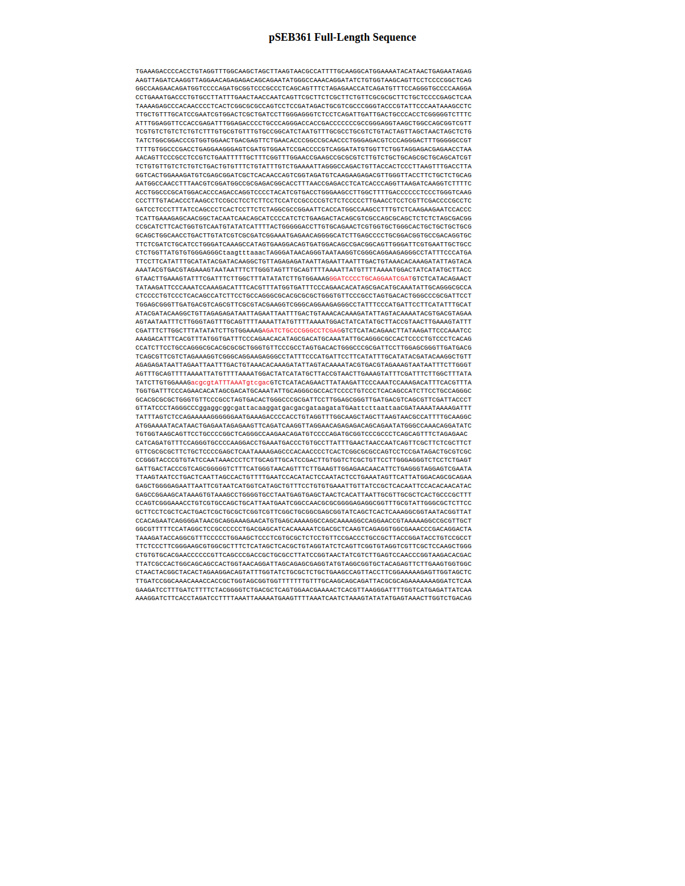pSEB361 Full-Length Sequence
TGAAAGACCCCACCTGTAGGTTTGGCAAGCTAGCTTAAGTAACGCCATTTTGCAAGGCATGGAAAATACATAACTGAGAATAGAG
AAGTTAGATCAAGGTTAGGAACAGAGAGACAGCAGAATATGGGCCAAACAGGATATCTGTGGTAAGCAGTTCCTCCCCGGCTCAG
GGCCAAGAACAGATGGTCCCCAGATGCGGTCCCGCCCTCAGCAGTTTCTAGAGAACCATCAGATGTTTCCAGGGTGCCCCAAGGA
CCTGAAATGACCCTGTGCCTTATTTGAACTAACCAATCAGTTCGCTTCTCGCTTCTGTTCGCGCGCTTCTGCTCCCCGAGCTCAA
TAAAAGAGCCCACAACCCCTCACTCGGCGCGCCAGTCCTCCGATAGACTGCGTCGCCCGGGTACCCGTATTCCCAATAAAGCCTC
TTGCTGTTTGCATCCGAATCGTGGACTCGCTGATCCTTGGGAGGGTCTCCTCAGATTGATTGACTGCCCACCTCGGGGGTCTTTC
ATTTGGAGGTTCCACCGAGATTTGGAGACCCCTGCCCAGGGACCACCGACCCCCCCGCCGGGAGGTAAGCTGGCCAGCGGTCGTT
TCGTGTCTGTCTCTGTCTTTGTGCGTGTTTGTGCCGGCATCTAATGTTTGCGCCTGCGTCTGTACTAGTTAGCTAACTAGCTCTG
TATCTGGCGGACCCGTGGTGGAACTGACGAGTTCTGAACACCCGGCCGCAACCCTGGGAGACGTCCCAGGGACTTTGGGGGCCGT
TTTTGTGGCCCGACCTGAGGAAGGGAGTCGATGTGGAATCCGACCCCGTCAGGATATGTGGTTCTGGTAGGAGACGAGAACCTAA
AACAGTTCCCGCCTCCGTCTGAATTTTTGCTTTCGGTTTGGAACCGAAGCCGCGCGTCTTGTCTGCTGCAGCGCTGCAGCATCGT
TCTGTGTTGTCTCTGTCTGACTGTGTTTCTGTATTTGTCTGAAAATTAGGGCCAGACTGTTACCACTCCCTTAAGTTTGACCTTA
GGTCACTGGAAAGATGTCGAGCGGATCGCTCACAACCAGTCGGTAGATGTCAAGAAGAGACGTTGGGTTACCTTCTGCTCTGCAG
AATGGCCAACCTTTAACGTCGGATGGCCGCGAGACGGCACCTTTAACCGAGACCTCATCACCCAGGTTAAGATCAAGGTCTTTTC
ACCTGGCCCGCATGGACACCCAGACCAGGTCCCCTACATCGTGACCTGGGAAGCCTTGGCTTTTGACCCCCCTCCCTGGGTCAAG
CCCTTTGTACACCCTAAGCCTCCGCCTCCTCTTCCTCCATCCGCCCCGTCTCTCCCCCTTGAACCTCCTCGTTCGACCCCGCCTC
GATCCTCCCTTTATCCAGCCCTCACTCCTTCTCTAGGCGCCGGAATTCACCATGGCCAAGCCTTTGTCTCAAGAAGAATCCACCC
TCATTGAAAGAGCAACGGCTACAATCAACAGCATCCCCATCTCTGAAGACTACAGCGTCGCCAGCGCAGCTCTCTCTAGCGACGG
CCGCATCTTCACTGGTGTCAATGTATATCATTTTACTGGGGGACCTTGTGCAGAACTCGTGGTGCTGGGCACTGCTGCTGCTGCG
GCAGCTGGCAACCTGACTTGTATCGTCGCGATCGGAAATGAGAACAGGGGCATCTTGAGCCCCTGCGGACGGTGCCGACAGGTGC
TTCTCGATCTGCATCCTGGGATCAAAGCCATAGTGAAGGACAGTGATGGACAGCCGACGGCAGTTGGGATTCGTGAATTGCTGCC
CTCTGGTTATGTGTGGGAGGGCtaagtttaaacTAGGGATAACAGGGTAATAAGGTCGGGCAGGAAGAGGGCCTATTTCCCATGA
TTCCTTCATATTTGCATATACGATACAAGGCTGTTAGAGAGATAATTAGAATTAATTTGACTGTAAACACAAAGATATTAGTACA
AAATACGTGACGTAGAAAGTAATAATTTCTTGGGTAGTTTGCAGTTTTAAAATTATGTTTTAAAATGGACTATCATATGCTTACC
GTAACTTGAAAGTATTTCGATTTCTTGGCTTTATATATCTTGTGGAAAGGGATCCCCTGCAGGAATCGATGTCTCATACAGAACT
TATAAGATTCCCAAATCCAAAGACATTTCACGTTTATGGTGATTTCCCAGAACACATAGCGACATGCAAATATTGCAGGGCGCCA
CTCCCCTGTCCCTCACAGCCATCTTCCTGCCAGGGCGCACGCGCGCTGGGTGTTCCCGCCTAGTGACACTGGGCCCGCGATTCCT
TGGAGCGGGTTGATGACGTCAGCGTTCGCGTACGAAGGTCGGGCAGGAAGAGGGCCTATTTCCCATGATTCCTTCATATTTGCAT
ATACGATACAAGGCTGTTAGAGAGATAATTAGAATTAATTTGACTGTAAACACAAAGATATTAGTACAAAATACGTGACGTAGAA
AGTAATAATTTCTTGGGTAGTTTGCAGTTTTAAAATTATGTTTTAAAATGGACTATCATATGCTTACCGTAACTTGAAAGTATTT
CGATTTCTTGGCTTTATATATCTTGTGGAAAGAGATCTGCCCGGGCCTCGAGGTCTCATACAGAACTTATAAGATTCCCAAATCC
AAAGACATTTCACGTTTATGGTGATTTCCCAGAACACATAGCGACATGCAAATATTGCAGGGCGCCACTCCCCTGTCCCTCACAG
CCATCTTCCTGCCAGGGCGCACGCGCGCTGGGTGTTCCCGCCTAGTGACACTGGGCCCGCGATTCCTTGGAGCGGGTTGATGACG
TCAGCGTTCGTCTAGAAAGGTCGGGCAGGAAGAGGGCCTATTTCCCATGATTCCTTCATATTTGCATATACGATACAAGGCTGTT
AGAGAGATAATTAGAATTAATTTGACTGTAAACACAAAGATATTAGTACAAAATACGTGACGTAGAAAGTAATAATTTCTTGGGT
AGTTTGCAGTTTTAAAATTATGTTTTAAAATGGACTATCATATGCTTACCGTAACTTGAAAGTATTTCGATTTCTTGGCTTTATA
TATCTTGTGGAAAGacgcgtATTTAAATgtcgac GTCTCATACAGAACTTATAAGATTCCCAAATCCAAAGACATTTCACGTTTA
TGGTGATTTCCCAGAACACATAGCGACATGCAAATATTGCAGGGCGCCACTCCCCTGTCCCTCACAGCCATCTTCCTGCCAGGGC
GCACGCGCGCTGGGTGTTCCCGCCTAGTGACACTGGGCCCGCGATTCCTTGGAGCGGGTTGATGACGTCAGCGTTCGATTACCCT
GTTATCCCTAGGGCCCggaggcggcgattacaaggatgacgacgataagataTGAattcttaattaaCGATAAAATAAAAGATTT
TATTTAGTCTCCAGAAAAAGGGGGGAATGAAAGACCCCACCTGTAGGTTTGGCAAGCTAGCTTAAGTAACGCCATTTTGCAAGGC
ATGGAAAATACATAACTGAGAATAGAGAAGTTCAGATCAAGGTTAGGAACAGAGAGACAGCAGAATATGGGCCAAACAGGATATC
TGTGGTAAGCAGTTCCTGCCCCGGCTCAGGGCCAAGAACAGATGTCCCCAGATGCGGTCCCGCCCTCAGCAGTTTCTAGAGAAC
CATCAGATGTTTCCAGGGTGCCCCAAGGACCTGAAATGACCCTGTGCCTTATTTGAACTAACCAATCAGTTCGCTTCTCGCTTCT
GTTCGCGCGCTTCTGCTCCCCGAGCTCAATAAAAGAGCCCACAACCCCTCACTCGGCGCGCCAGTCCTCCGATAGACTGCGTCGC
CCGGGTACCCGTGTATCCAATAAACCCTCTTGCAGTTGCATCCGACTTGTGGTCTCGCTGTTCCTTGGGAGGGTCTCCTCTGAGT
GATTGACTACCCGTCAGCGGGGGTCTTTCATGGGTAACAGTTTCTTGAAGTTGGAGAACAACATTCTGAGGGTAGGAGTCGAATA
TTAAGTAATCCTGACTCAATTAGCCACTGTTTTGAATCCACATACTCCAATACTCCTGAAATAGTTCATTATGGACAGCGCAGAA
GAGCTGGGGAGAATTAATTCGTAATCATGGTCATAGCTGTTTCCTGTGTGAAATTGTTATCCGCTCACAATTCCACACAACATAC
GAGCCGGAAGCATAAAGTGTAAAGCCTGGGGTGCCTAATGAGTGAGCTAACTCACATTAATTGCGTTGCGCTCACTGCCCGCTTT
CCAGTCGGGAAACCTGTCGTGCCAGCTGCATTAATGAATCGGCCAACGCGCGGGGAGAGGCGGTTTGCGTATTGGGCGCTCTTCC
GCTTCCTCGCTCACTGACTCGCTGCGCTCGGTCGTTCGGCTGCGGCGAGCGGTATCAGCTCACTCAAAGGCGGTAATACGGTTAT
CCACAGAATCAGGGGATAACGCAGGAAAGAACATGTGAGCAAAAGGCCAGCAAAAGGCCAGGAACCGTAAAAAGGCCGCGTTGCT
GGCGTTTTTCCATAGGCTCCGCCCCCCTGACGAGCATCACAAAAATCGACGCTCAAGTCAGAGGTGGCGAAACCCGACAGGACTA
TAAAGATACCAGGCGTTTCCCCCTGGAAGCTCCCTCGTGCGCTCTCCTGTTCCGACCCTGCCGCTTACCGGATACCTGTCCGCCT
TTCTCCCTTCGGGAAGCGTGGCGCTTTCTCATAGCTCACGCTGTAGGTATCTCAGTTCGGTGTAGGTCGTTCGCTCCAAGCTGGG
CTGTGTGCACGAACCCCCCGTTCAGCCCGACCGCTGCGCCTTATCCGGTAACTATCGTCTTGAGTCCAACCCGGTAAGACACGAC
TTATCGCCACTGGCAGCAGCCACTGGTAACAGGATTAGCAGAGCGAGGTATGTAGGCGGTGCTACAGAGTTCTTGAAGTGGTGGC
CTAACTACGGCTACACTAGAAGGACAGTATTTGGTATCTGCGCTCTGCTGAAGCCAGTTACCTTCGGAAAAAGAGTTGGTAGCTC
TTGATCCGGCAAACAAACCACCGCTGGTAGCGGTGGTTTTTTTGTTTGCAAGCAGCAGATTACGCGCAGAAAAAAAGGATCTCAA
GAAGATCCTTTGATCTTTTCTACGGGGTCTGACGCTCAGTGGAACGAAAACTCACGTTAAGGGATTTTGGTCATGAGATTATCAA
AAAGGATCTTCACCTAGATCCTTTTAAATTAAAAATGAAGTTTTAAATCAATCTAAAGTATATATGAGTAAACTTGGTCTGACAG